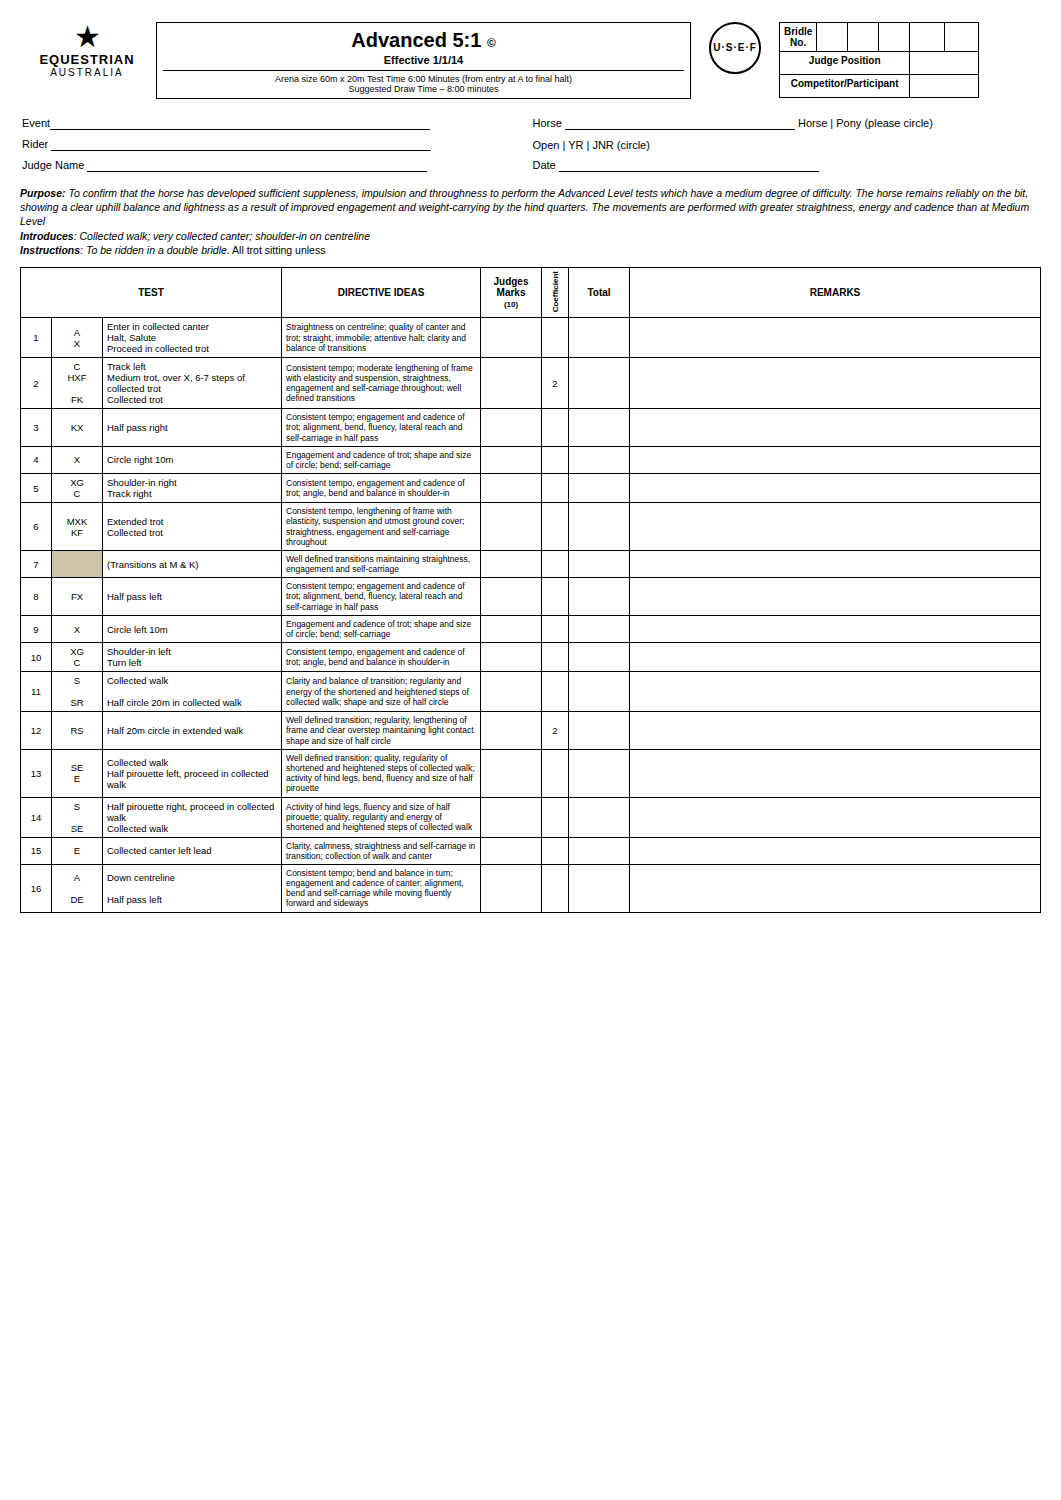| ★ EQUESTRIAN AUSTRALIA | Advanced 5:1 © Effective 1/1/14 Arena size 60m x 20m Test Time 6:00 Minutes (from entry at A to final halt) Suggested Draw Time – 8:00 minutes | U·S·E·F | / Bridle No. / / / / / / / Judge Position / / / Competitor/Participant / / |
| Event | Horse Horse / Pony (please circle) |
| Rider | Open / YR / JNR (circle) |
| Judge Name | Date |
Purpose: To confirm that the horse has developed sufficient suppleness, impulsion and throughness to perform the Advanced Level tests which have a medium degree of difficulty. The horse remains reliably on the bit, showing a clear uphill balance and lightness as a result of improved engagement and weight-carrying by the hind quarters. The movements are performed with greater straightness, energy and cadence than at Medium Level
Introduces: Collected walk; very collected canter; shoulder-in on centreline
Instructions: To be ridden in a double bridle. All trot sitting unless
| TEST | DIRECTIVE IDEAS | Judges Marks (10) | Coefficient | Total | REMARKS |
| --- | --- | --- | --- | --- | --- |
| 1 | A X | Enter in collected canter Halt, Salute Proceed in collected trot | Straightness on centreline; quality of canter and trot; straight, immobile; attentive halt; clarity and balance of transitions | | | | |
| 2 | C HXF FK | Track left Medium trot, over X, 6-7 steps of collected trot Collected trot | Consistent tempo; moderate lengthening of frame with elasticity and suspension, straightness, engagement and self-carriage throughout; well defined transitions | | 2 | | |
| 3 | KX | Half pass right | Consistent tempo; engagement and cadence of trot; alignment, bend, fluency, lateral reach and self-carriage in half pass | | | | |
| 4 | X | Circle right 10m | Engagement and cadence of trot; shape and size of circle; bend; self-carriage | | | | |
| 5 | XG C | Shoulder-in right Track right | Consistent tempo, engagement and cadence of trot; angle, bend and balance in shoulder-in | | | | |
| 6 | MXK KF | Extended trot Collected trot | Consistent tempo, lengthening of frame with elasticity, suspension and utmost ground cover; straightness, engagement and self-carriage throughout | | | | |
| 7 | | (Transitions at M & K) | Well defined transitions maintaining straightness, engagement and self-carriage | | | | |
| 8 | FX | Half pass left | Consistent tempo; engagement and cadence of trot; alignment, bend, fluency, lateral reach and self-carriage in half pass | | | | |
| 9 | X | Circle left 10m | Engagement and cadence of trot; shape and size of circle; bend; self-carriage | | | | |
| 10 | XG C | Shoulder-in left Turn left | Consistent tempo, engagement and cadence of trot; angle, bend and balance in shoulder-in | | | | |
| 11 | S SR | Collected walk Half circle 20m in collected walk | Clarity and balance of transition; regularity and energy of the shortened and heightened steps of collected walk; shape and size of half circle | | | | |
| 12 | RS | Half 20m circle in extended walk | Well defined transition; regularity, lengthening of frame and clear overstep maintaining light contact shape and size of half circle | | 2 | | |
| 13 | SE E | Collected walk Half pirouette left, proceed in collected walk | Well defined transition; quality, regularity of shortened and heightened steps of collected walk; activity of hind legs, bend, fluency and size of half pirouette | | | | |
| 14 | S SE | Half pirouette right, proceed in collected walk Collected walk | Activity of hind legs, fluency and size of half pirouette; quality, regularity and energy of shortened and heightened steps of collected walk | | | | |
| 15 | E | Collected canter left lead | Clarity, calmness, straightness and self-carriage in transition; collection of walk and canter | | | | |
| 16 | A DE | Down centreline Half pass left | Consistent tempo; bend and balance in turn; engagement and cadence of canter; alignment, bend and self-carriage while moving fluently forward and sideways | | | | |